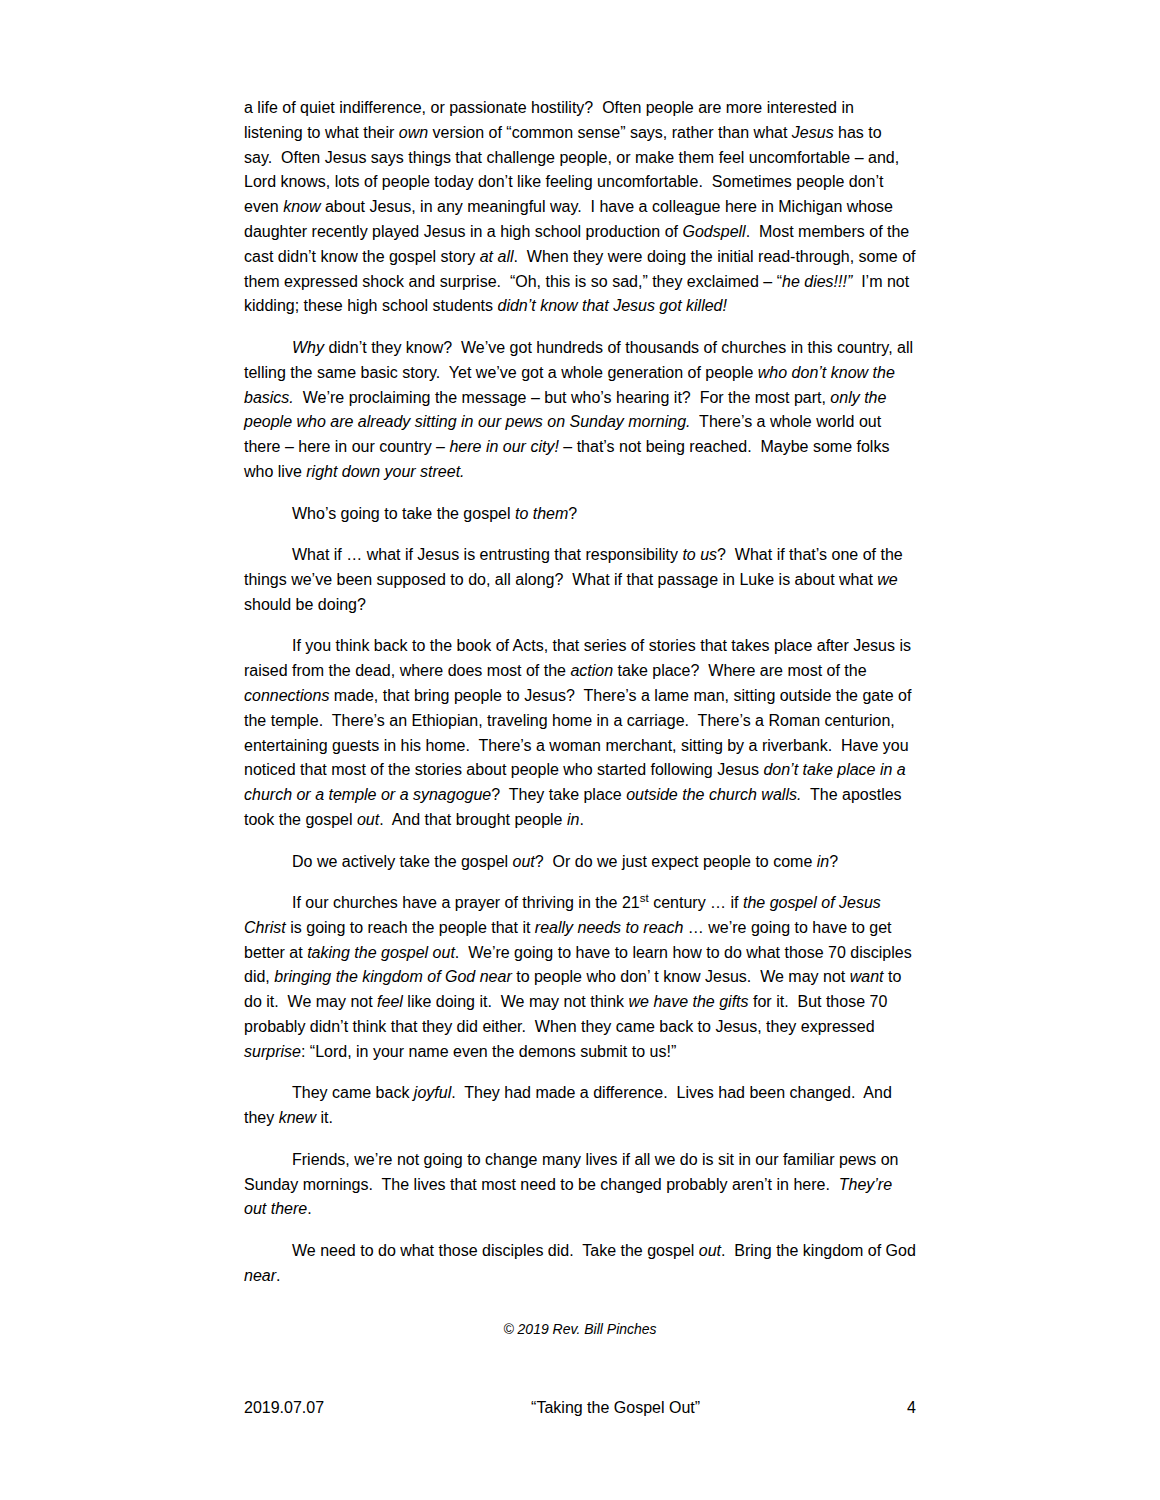a life of quiet indifference, or passionate hostility? Often people are more interested in listening to what their own version of “common sense” says, rather than what Jesus has to say. Often Jesus says things that challenge people, or make them feel uncomfortable – and, Lord knows, lots of people today don’t like feeling uncomfortable. Sometimes people don’t even know about Jesus, in any meaningful way. I have a colleague here in Michigan whose daughter recently played Jesus in a high school production of Godspell. Most members of the cast didn’t know the gospel story at all. When they were doing the initial read-through, some of them expressed shock and surprise. “Oh, this is so sad,” they exclaimed – “he dies!!!” I’m not kidding; these high school students didn’t know that Jesus got killed!
Why didn’t they know? We’ve got hundreds of thousands of churches in this country, all telling the same basic story. Yet we’ve got a whole generation of people who don’t know the basics. We’re proclaiming the message – but who’s hearing it? For the most part, only the people who are already sitting in our pews on Sunday morning. There’s a whole world out there – here in our country – here in our city! – that’s not being reached. Maybe some folks who live right down your street.
Who’s going to take the gospel to them?
What if … what if Jesus is entrusting that responsibility to us? What if that’s one of the things we’ve been supposed to do, all along? What if that passage in Luke is about what we should be doing?
If you think back to the book of Acts, that series of stories that takes place after Jesus is raised from the dead, where does most of the action take place? Where are most of the connections made, that bring people to Jesus? There’s a lame man, sitting outside the gate of the temple. There’s an Ethiopian, traveling home in a carriage. There’s a Roman centurion, entertaining guests in his home. There’s a woman merchant, sitting by a riverbank. Have you noticed that most of the stories about people who started following Jesus don’t take place in a church or a temple or a synagogue? They take place outside the church walls. The apostles took the gospel out. And that brought people in.
Do we actively take the gospel out? Or do we just expect people to come in?
If our churches have a prayer of thriving in the 21st century … if the gospel of Jesus Christ is going to reach the people that it really needs to reach … we’re going to have to get better at taking the gospel out. We’re going to have to learn how to do what those 70 disciples did, bringing the kingdom of God near to people who don’ t know Jesus. We may not want to do it. We may not feel like doing it. We may not think we have the gifts for it. But those 70 probably didn’t think that they did either. When they came back to Jesus, they expressed surprise: “Lord, in your name even the demons submit to us!”
They came back joyful. They had made a difference. Lives had been changed. And they knew it.
Friends, we’re not going to change many lives if all we do is sit in our familiar pews on Sunday mornings. The lives that most need to be changed probably aren’t in here. They’re out there.
We need to do what those disciples did. Take the gospel out. Bring the kingdom of God near.
© 2019 Rev. Bill Pinches
2019.07.07 “Taking the Gospel Out” 4